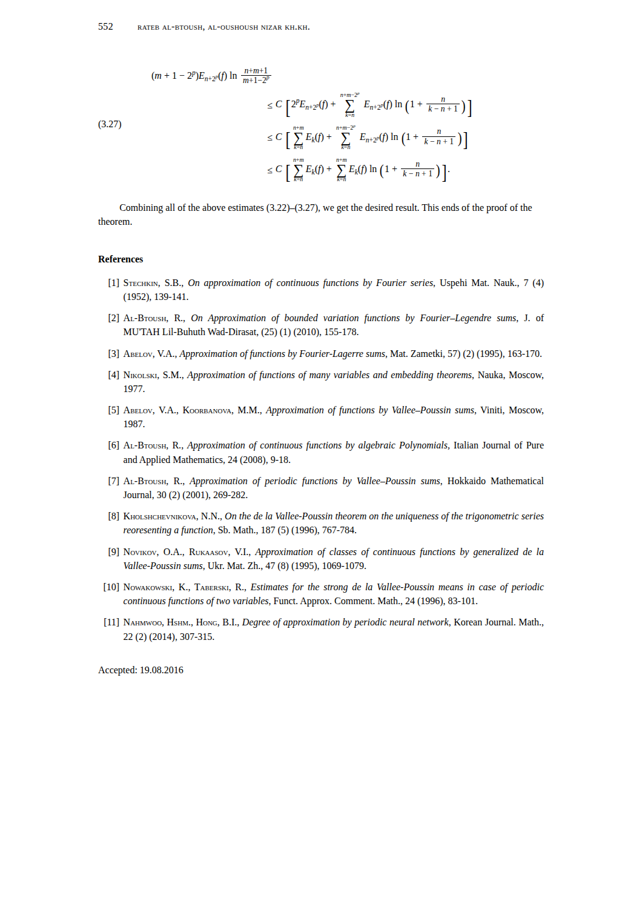552 rateb al-btoush, al-oushoush nizar kh.kh.
(3.27)
(m + 1 − 2p)En+2p(f) ln n+m+1 m+1−2p
≤
C [2pEn+2p(f) + n+m−2p∑k=n En+2p(f) ln (1 + nk − n + 1)]
≤
C [n+m∑k=n Ek(f) + n+m−2p∑k=n En+2p(f) ln (1 + nk − n + 1)]
≤
C [n+m∑k=n Ek(f) + n+m∑k=n Ek(f) ln (1 + nk − n + 1)].
Combining all of the above estimates (3.22)–(3.27), we get the desired result. This ends of the proof of the theorem.
References
Stechkin, S.B., On approximation of continuous functions by Fourier series, Uspehi Mat. Nauk., 7 (4) (1952), 139-141.
Al-Btoush, R., On Approximation of bounded variation functions by Fourier–Legendre sums, J. of MU'TAH Lil-Buhuth Wad-Dirasat, (25) (1) (2010), 155-178.
Abelov, V.A., Approximation of functions by Fourier-Lagerre sums, Mat. Zametki, 57) (2) (1995), 163-170.
Nikolski, S.M., Approximation of functions of many variables and embedding theorems, Nauka, Moscow, 1977.
Abelov, V.A., Koorbanova, M.M., Approximation of functions by Vallee–Poussin sums, Viniti, Moscow, 1987.
Al-Btoush, R., Approximation of continuous functions by algebraic Polynomials, Italian Journal of Pure and Applied Mathematics, 24 (2008), 9-18.
Al-Btoush, R., Approximation of periodic functions by Vallee–Poussin sums, Hokkaido Mathematical Journal, 30 (2) (2001), 269-282.
Kholshchevnikova, N.N., On the de la Vallee-Poussin theorem on the uniqueness of the trigonometric series reoresenting a function, Sb. Math., 187 (5) (1996), 767-784.
Novikov, O.A., Rukaasov, V.I., Approximation of classes of continuous functions by generalized de la Vallee-Poussin sums, Ukr. Mat. Zh., 47 (8) (1995), 1069-1079.
Nowakowski, K., Taberski, R., Estimates for the strong de la Vallee-Poussin means in case of periodic continuous functions of two variables, Funct. Approx. Comment. Math., 24 (1996), 83-101.
Nahmwoo, Hshm., Hong, B.I., Degree of approximation by periodic neural network, Korean Journal. Math., 22 (2) (2014), 307-315.
Accepted: 19.08.2016